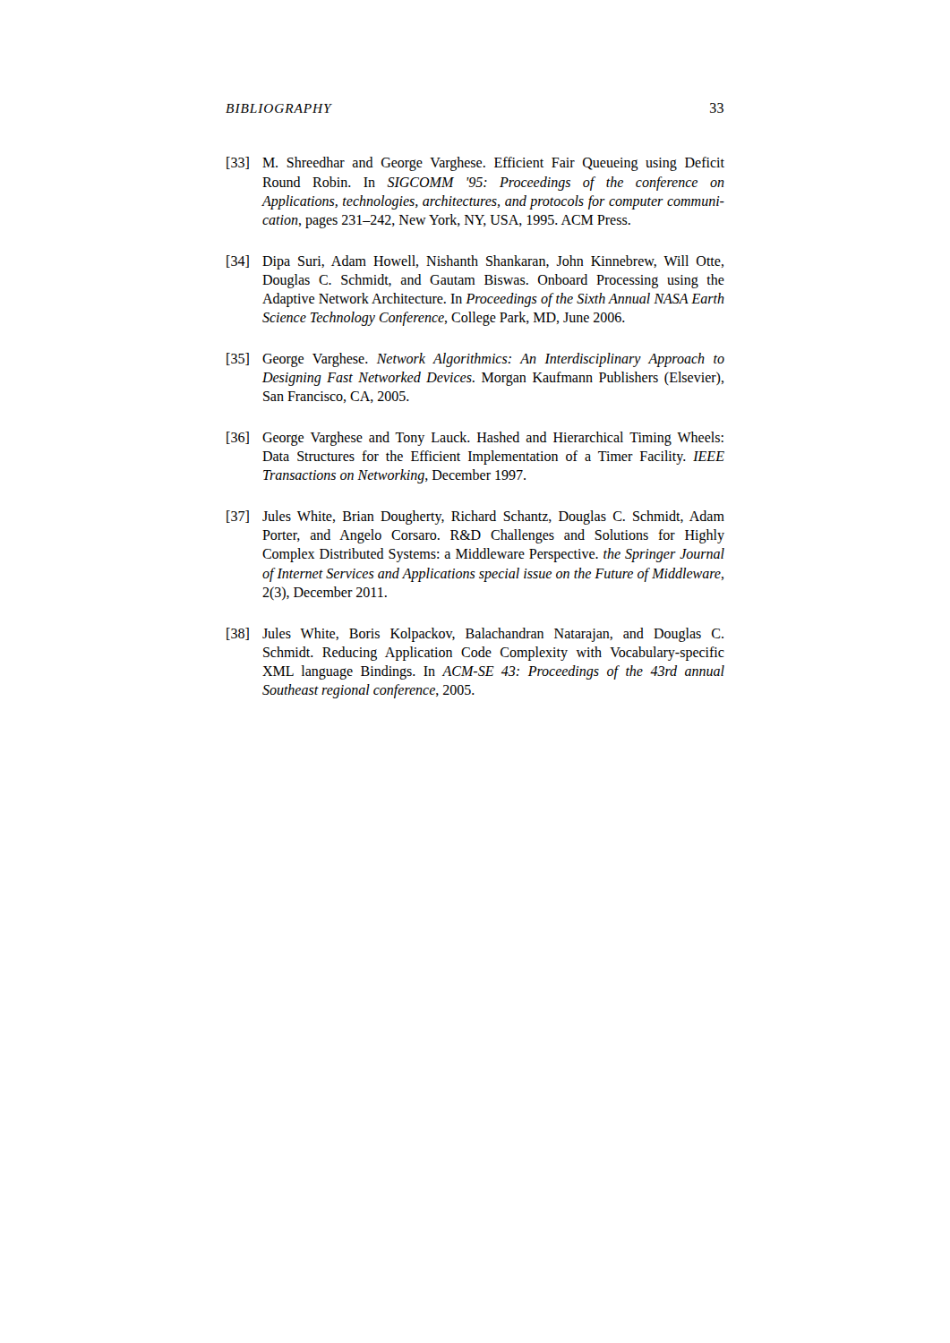Bibliography 33
[33] M. Shreedhar and George Varghese. Efficient Fair Queueing using Deficit Round Robin. In SIGCOMM '95: Proceedings of the conference on Applications, technologies, architectures, and protocols for computer communication, pages 231–242, New York, NY, USA, 1995. ACM Press.
[34] Dipa Suri, Adam Howell, Nishanth Shankaran, John Kinnebrew, Will Otte, Douglas C. Schmidt, and Gautam Biswas. Onboard Processing using the Adaptive Network Architecture. In Proceedings of the Sixth Annual NASA Earth Science Technology Conference, College Park, MD, June 2006.
[35] George Varghese. Network Algorithmics: An Interdisciplinary Approach to Designing Fast Networked Devices. Morgan Kaufmann Publishers (Elsevier), San Francisco, CA, 2005.
[36] George Varghese and Tony Lauck. Hashed and Hierarchical Timing Wheels: Data Structures for the Efficient Implementation of a Timer Facility. IEEE Transactions on Networking, December 1997.
[37] Jules White, Brian Dougherty, Richard Schantz, Douglas C. Schmidt, Adam Porter, and Angelo Corsaro. R&D Challenges and Solutions for Highly Complex Distributed Systems: a Middleware Perspective. the Springer Journal of Internet Services and Applications special issue on the Future of Middleware, 2(3), December 2011.
[38] Jules White, Boris Kolpackov, Balachandran Natarajan, and Douglas C. Schmidt. Reducing Application Code Complexity with Vocabulary-specific XML language Bindings. In ACM-SE 43: Proceedings of the 43rd annual Southeast regional conference, 2005.